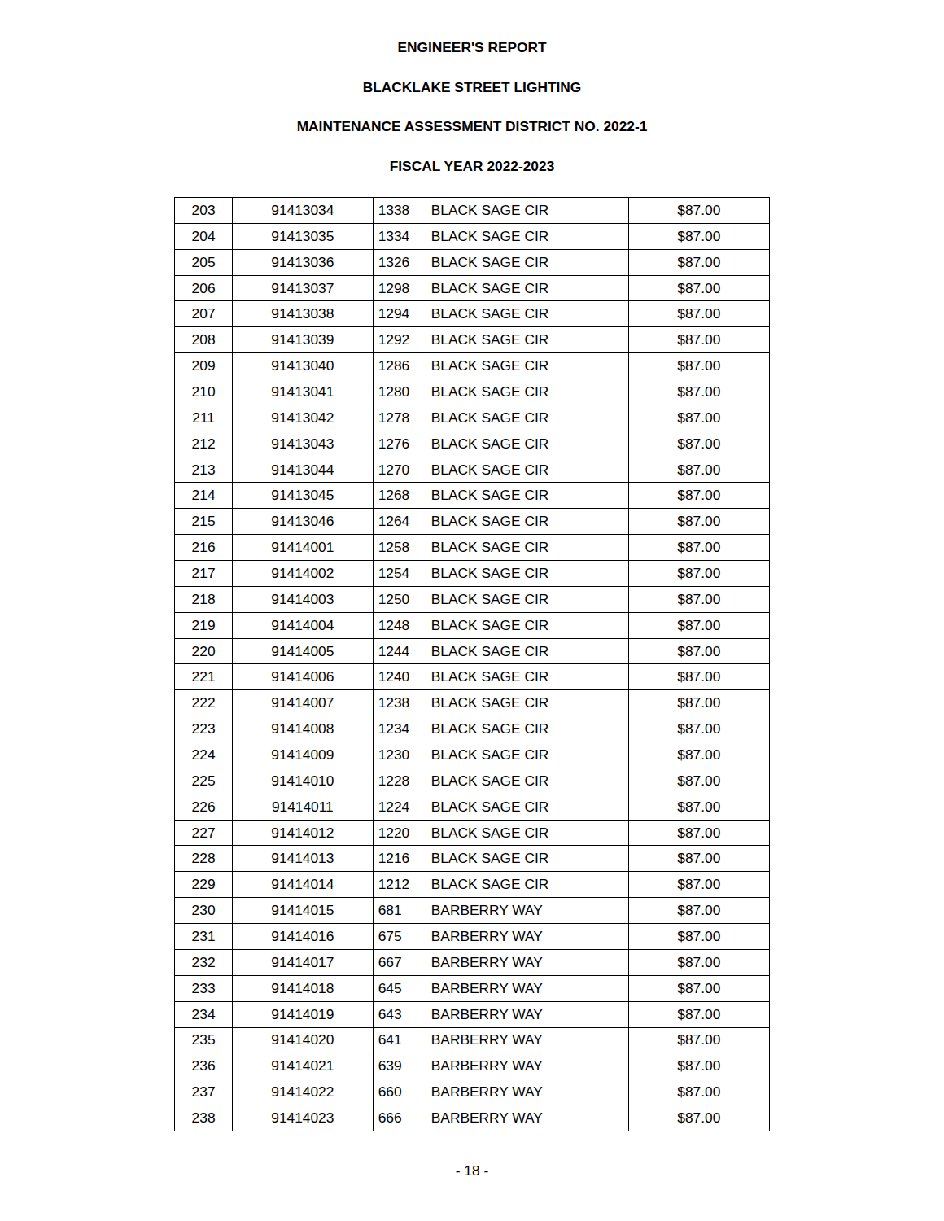ENGINEER'S REPORT
BLACKLAKE STREET LIGHTING
MAINTENANCE ASSESSMENT DISTRICT NO. 2022-1
FISCAL YEAR 2022-2023
| 203 | 91413034 | 1338 BLACK SAGE CIR | $87.00 |
| 204 | 91413035 | 1334 BLACK SAGE CIR | $87.00 |
| 205 | 91413036 | 1326 BLACK SAGE CIR | $87.00 |
| 206 | 91413037 | 1298 BLACK SAGE CIR | $87.00 |
| 207 | 91413038 | 1294 BLACK SAGE CIR | $87.00 |
| 208 | 91413039 | 1292 BLACK SAGE CIR | $87.00 |
| 209 | 91413040 | 1286 BLACK SAGE CIR | $87.00 |
| 210 | 91413041 | 1280 BLACK SAGE CIR | $87.00 |
| 211 | 91413042 | 1278 BLACK SAGE CIR | $87.00 |
| 212 | 91413043 | 1276 BLACK SAGE CIR | $87.00 |
| 213 | 91413044 | 1270 BLACK SAGE CIR | $87.00 |
| 214 | 91413045 | 1268 BLACK SAGE CIR | $87.00 |
| 215 | 91413046 | 1264 BLACK SAGE CIR | $87.00 |
| 216 | 91414001 | 1258 BLACK SAGE CIR | $87.00 |
| 217 | 91414002 | 1254 BLACK SAGE CIR | $87.00 |
| 218 | 91414003 | 1250 BLACK SAGE CIR | $87.00 |
| 219 | 91414004 | 1248 BLACK SAGE CIR | $87.00 |
| 220 | 91414005 | 1244 BLACK SAGE CIR | $87.00 |
| 221 | 91414006 | 1240 BLACK SAGE CIR | $87.00 |
| 222 | 91414007 | 1238 BLACK SAGE CIR | $87.00 |
| 223 | 91414008 | 1234 BLACK SAGE CIR | $87.00 |
| 224 | 91414009 | 1230 BLACK SAGE CIR | $87.00 |
| 225 | 91414010 | 1228 BLACK SAGE CIR | $87.00 |
| 226 | 91414011 | 1224 BLACK SAGE CIR | $87.00 |
| 227 | 91414012 | 1220 BLACK SAGE CIR | $87.00 |
| 228 | 91414013 | 1216 BLACK SAGE CIR | $87.00 |
| 229 | 91414014 | 1212 BLACK SAGE CIR | $87.00 |
| 230 | 91414015 | 681 BARBERRY WAY | $87.00 |
| 231 | 91414016 | 675 BARBERRY WAY | $87.00 |
| 232 | 91414017 | 667 BARBERRY WAY | $87.00 |
| 233 | 91414018 | 645 BARBERRY WAY | $87.00 |
| 234 | 91414019 | 643 BARBERRY WAY | $87.00 |
| 235 | 91414020 | 641 BARBERRY WAY | $87.00 |
| 236 | 91414021 | 639 BARBERRY WAY | $87.00 |
| 237 | 91414022 | 660 BARBERRY WAY | $87.00 |
| 238 | 91414023 | 666 BARBERRY WAY | $87.00 |
- 18 -